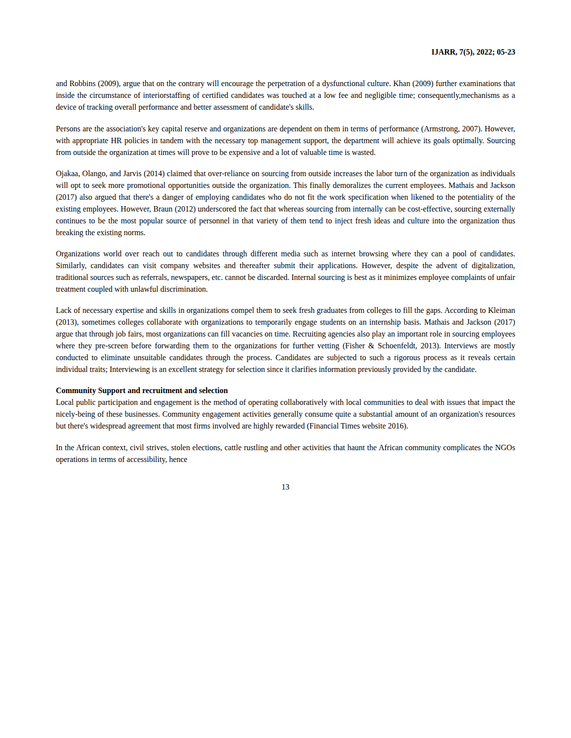IJARR, 7(5), 2022; 05-23
and Robbins (2009), argue that on the contrary will encourage the perpetration of a dysfunctional culture. Khan (2009) further examinations that inside the circumstance of interiorstaffing of certified candidates was touched at a low fee and negligible time; consequently,mechanisms as a device of tracking overall performance and better assessment of candidate's skills.
Persons are the association's key capital reserve and organizations are dependent on them in terms of performance (Armstrong, 2007). However, with appropriate HR policies in tandem with the necessary top management support, the department will achieve its goals optimally. Sourcing from outside the organization at times will prove to be expensive and a lot of valuable time is wasted.
Ojakaa, Olango, and Jarvis (2014) claimed that over-reliance on sourcing from outside increases the labor turn of the organization as individuals will opt to seek more promotional opportunities outside the organization. This finally demoralizes the current employees. Mathais and Jackson (2017) also argued that there's a danger of employing candidates who do not fit the work specification when likened to the potentiality of the existing employees. However, Braun (2012) underscored the fact that whereas sourcing from internally can be cost-effective, sourcing externally continues to be the most popular source of personnel in that variety of them tend to inject fresh ideas and culture into the organization thus breaking the existing norms.
Organizations world over reach out to candidates through different media such as internet browsing where they can a pool of candidates. Similarly, candidates can visit company websites and thereafter submit their applications. However, despite the advent of digitalization, traditional sources such as referrals, newspapers, etc. cannot be discarded. Internal sourcing is best as it minimizes employee complaints of unfair treatment coupled with unlawful discrimination.
Lack of necessary expertise and skills in organizations compel them to seek fresh graduates from colleges to fill the gaps. According to Kleiman (2013), sometimes colleges collaborate with organizations to temporarily engage students on an internship basis. Mathais and Jackson (2017) argue that through job fairs, most organizations can fill vacancies on time. Recruiting agencies also play an important role in sourcing employees where they pre-screen before forwarding them to the organizations for further vetting (Fisher & Schoenfeldt, 2013). Interviews are mostly conducted to eliminate unsuitable candidates through the process. Candidates are subjected to such a rigorous process as it reveals certain individual traits; Interviewing is an excellent strategy for selection since it clarifies information previously provided by the candidate.
Community Support and recruitment and selection
Local public participation and engagement is the method of operating collaboratively with local communities to deal with issues that impact the nicely-being of these businesses. Community engagement activities generally consume quite a substantial amount of an organization's resources but there's widespread agreement that most firms involved are highly rewarded (Financial Times website 2016).
In the African context, civil strives, stolen elections, cattle rustling and other activities that haunt the African community complicates the NGOs operations in terms of accessibility, hence
13